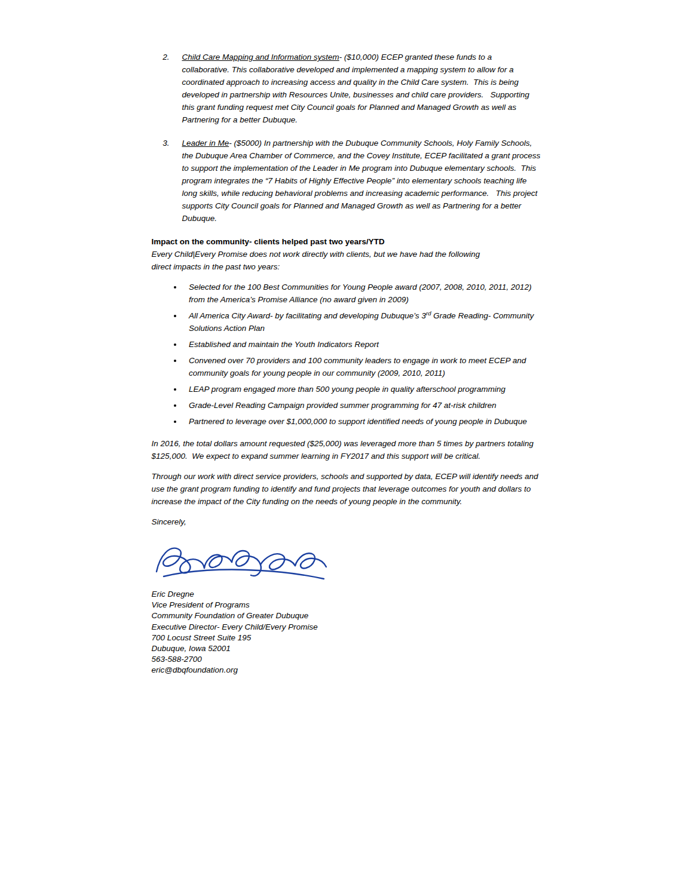Child Care Mapping and Information system- ($10,000) ECEP granted these funds to a collaborative. This collaborative developed and implemented a mapping system to allow for a coordinated approach to increasing access and quality in the Child Care system. This is being developed in partnership with Resources Unite, businesses and child care providers. Supporting this grant funding request met City Council goals for Planned and Managed Growth as well as Partnering for a better Dubuque.
Leader in Me- ($5000) In partnership with the Dubuque Community Schools, Holy Family Schools, the Dubuque Area Chamber of Commerce, and the Covey Institute, ECEP facilitated a grant process to support the implementation of the Leader in Me program into Dubuque elementary schools. This program integrates the “7 Habits of Highly Effective People” into elementary schools teaching life long skills, while reducing behavioral problems and increasing academic performance. This project supports City Council goals for Planned and Managed Growth as well as Partnering for a better Dubuque.
Impact on the community- clients helped past two years/YTD
Every Child|Every Promise does not work directly with clients, but we have had the following
direct impacts in the past two years:
Selected for the 100 Best Communities for Young People award (2007, 2008, 2010, 2011, 2012) from the America’s Promise Alliance (no award given in 2009)
All America City Award- by facilitating and developing Dubuque’s 3rd Grade Reading- Community Solutions Action Plan
Established and maintain the Youth Indicators Report
Convened over 70 providers and 100 community leaders to engage in work to meet ECEP and community goals for young people in our community (2009, 2010, 2011)
LEAP program engaged more than 500 young people in quality afterschool programming
Grade-Level Reading Campaign provided summer programming for 47 at-risk children
Partnered to leverage over $1,000,000 to support identified needs of young people in Dubuque
In 2016, the total dollars amount requested ($25,000) was leveraged more than 5 times by partners totaling $125,000. We expect to expand summer learning in FY2017 and this support will be critical.
Through our work with direct service providers, schools and supported by data, ECEP will identify needs and use the grant program funding to identify and fund projects that leverage outcomes for youth and dollars to increase the impact of the City funding on the needs of young people in the community.
Sincerely,
Eric Dregne
Vice President of Programs
Community Foundation of Greater Dubuque
Executive Director- Every Child/Every Promise
700 Locust Street Suite 195
Dubuque, Iowa 52001
563-588-2700
eric@dbqfoundation.org